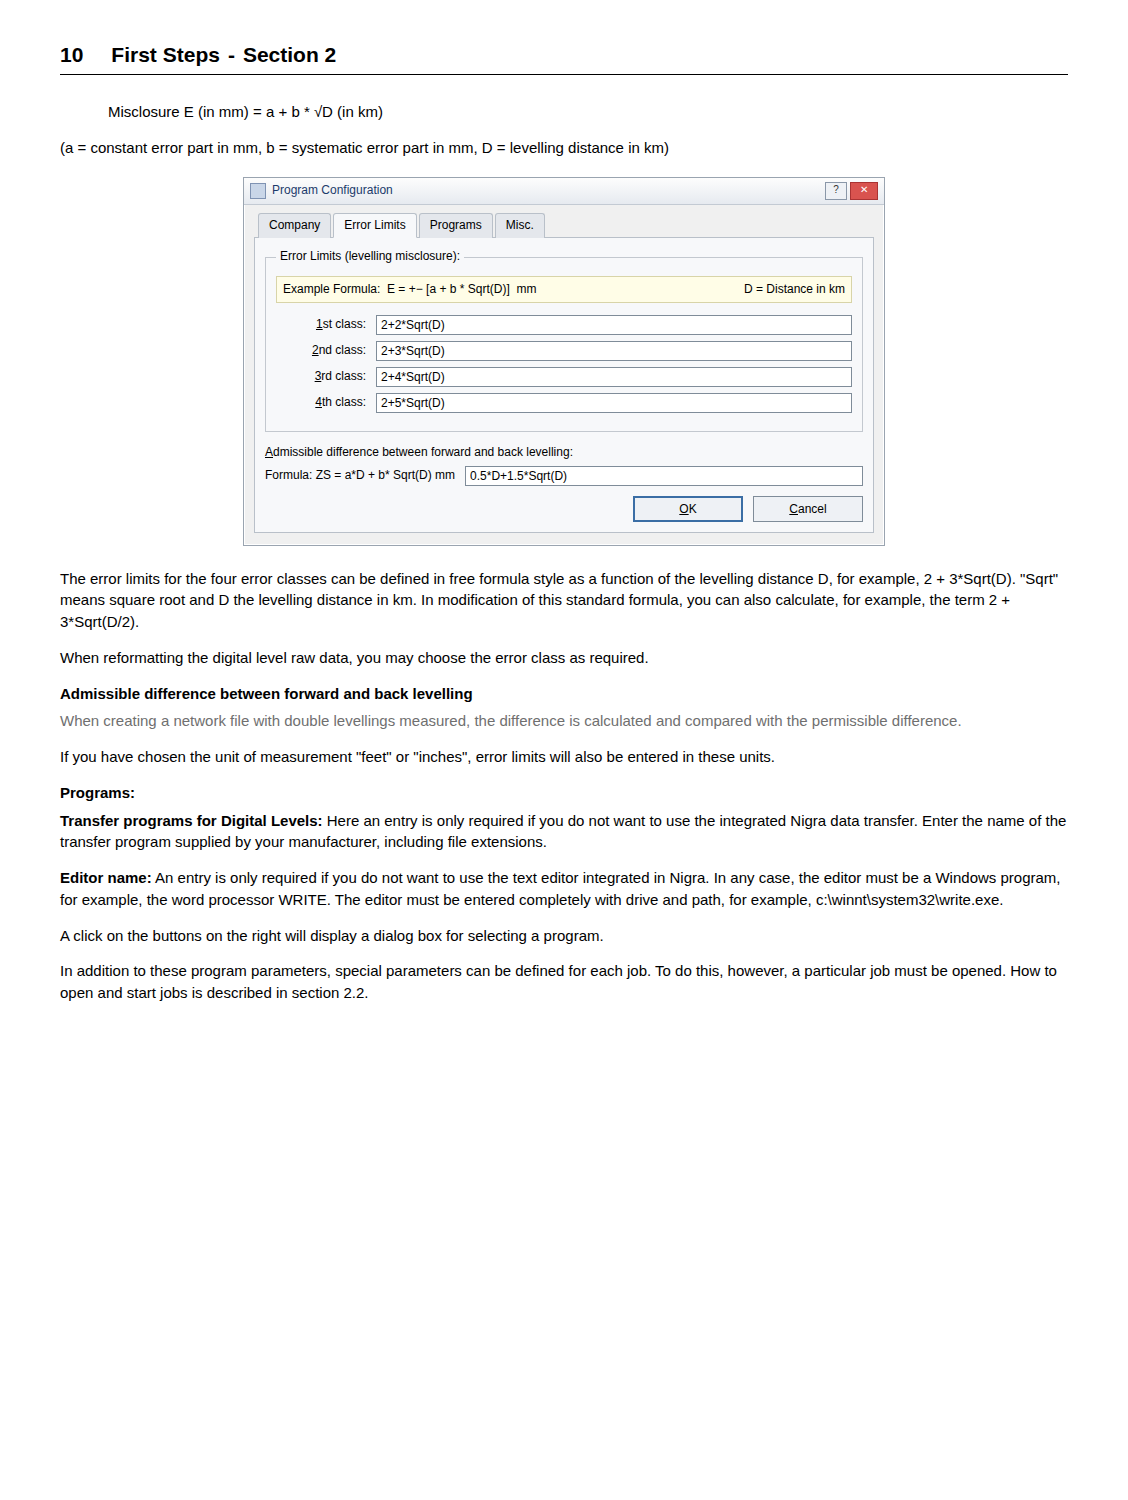10 First Steps-Section 2
Misclosure E (in mm) = a + b * √D (in km)
(a = constant error part in mm, b = systematic error part in mm, D = levelling distance in km)
Program Configuration
?
✕
Company
Error Limits
Programs
Misc.
Error Limits (levelling misclosure):
Example Formula: E = +− [a + b * Sqrt(D)] mm D = Distance in km
1st class:
2nd class:
3rd class:
4th class:
Admissible difference between forward and back levelling:
Formula: ZS = a*D + b* Sqrt(D) mm
OK Cancel
The error limits for the four error classes can be defined in free formula style as a function of the levelling distance D, for example, 2 + 3*Sqrt(D). "Sqrt" means square root and D the levelling distance in km. In modification of this standard formula, you can also calculate, for example, the term 2 + 3*Sqrt(D/2).
When reformatting the digital level raw data, you may choose the error class as required.
Admissible difference between forward and back levelling
When creating a network file with double levellings measured, the difference is calculated and compared with the permissible difference.
If you have chosen the unit of measurement "feet" or "inches", error limits will also be entered in these units.
Programs:
Transfer programs for Digital Levels: Here an entry is only required if you do not want to use the integrated Nigra data transfer. Enter the name of the transfer program supplied by your manufacturer, including file extensions.
Editor name: An entry is only required if you do not want to use the text editor integrated in Nigra. In any case, the editor must be a Windows program, for example, the word processor WRITE. The editor must be entered completely with drive and path, for example, c:\winnt\system32\write.exe.
A click on the buttons on the right will display a dialog box for selecting a program.
In addition to these program parameters, special parameters can be defined for each job. To do this, however, a particular job must be opened. How to open and start jobs is described in section 2.2.